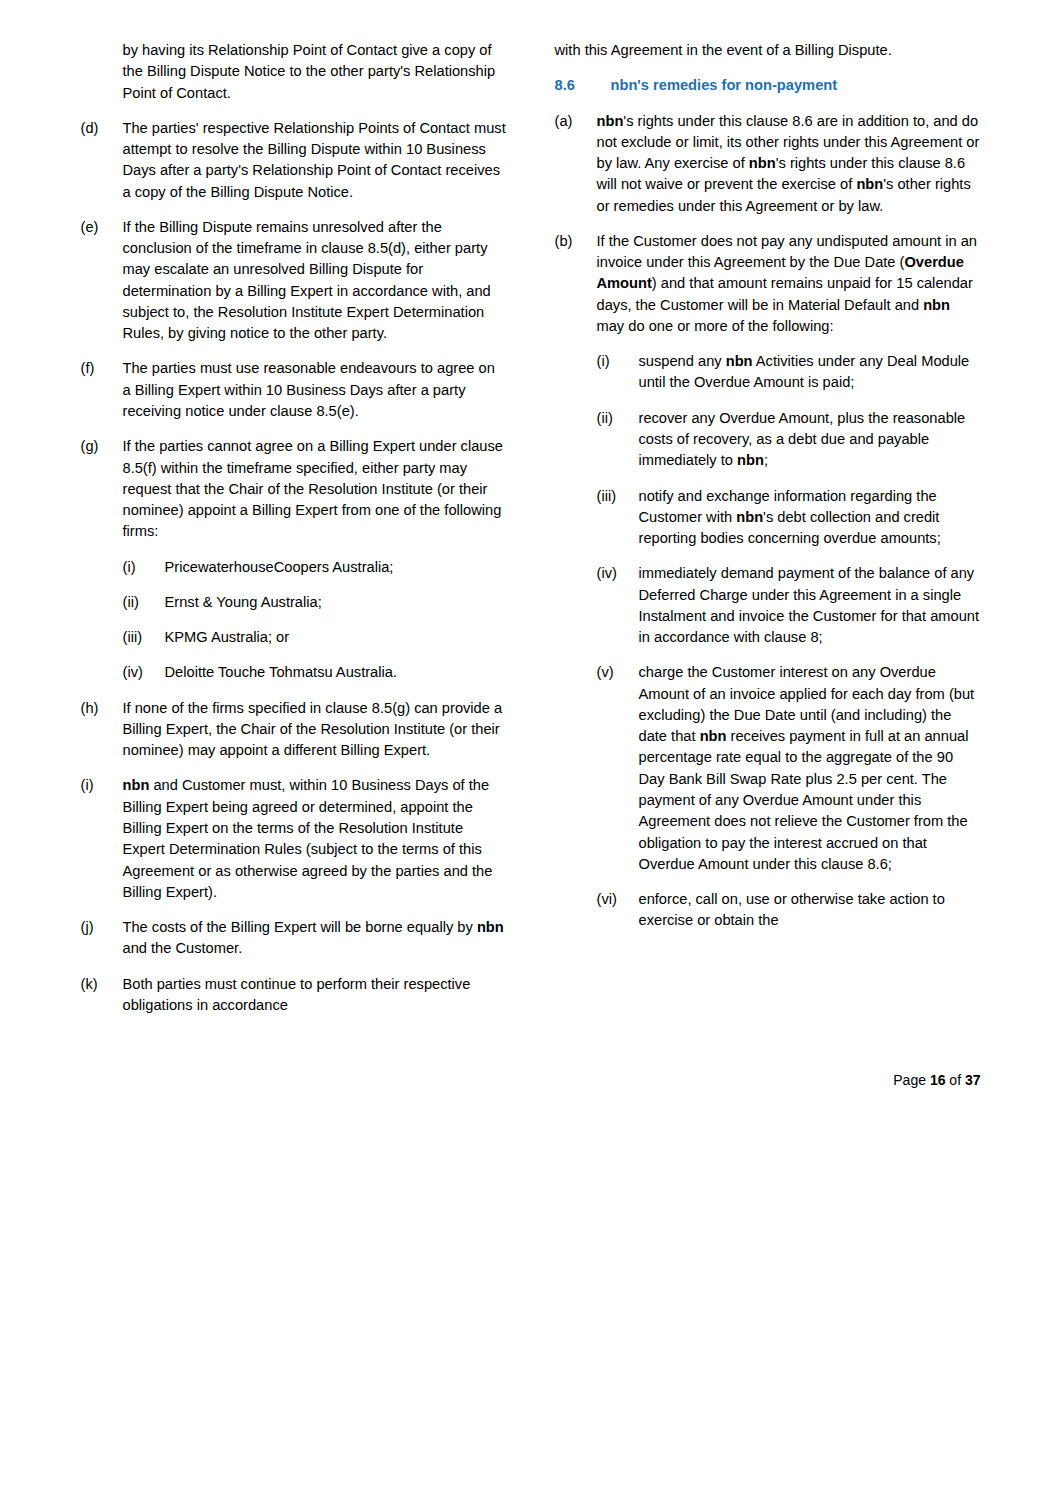by having its Relationship Point of Contact give a copy of the Billing Dispute Notice to the other party's Relationship Point of Contact.
(d)
The parties' respective Relationship Points of Contact must attempt to resolve the Billing Dispute within 10 Business Days after a party's Relationship Point of Contact receives a copy of the Billing Dispute Notice.
(e)
If the Billing Dispute remains unresolved after the conclusion of the timeframe in clause 8.5(d), either party may escalate an unresolved Billing Dispute for determination by a Billing Expert in accordance with, and subject to, the Resolution Institute Expert Determination Rules, by giving notice to the other party.
(f)
The parties must use reasonable endeavours to agree on a Billing Expert within 10 Business Days after a party receiving notice under clause 8.5(e).
(g)
If the parties cannot agree on a Billing Expert under clause 8.5(f) within the timeframe specified, either party may request that the Chair of the Resolution Institute (or their nominee) appoint a Billing Expert from one of the following firms:
(i)
PricewaterhouseCoopers Australia;
(ii)
Ernst & Young Australia;
(iii)
KPMG Australia; or
(iv)
Deloitte Touche Tohmatsu Australia.
(h)
If none of the firms specified in clause 8.5(g) can provide a Billing Expert, the Chair of the Resolution Institute (or their nominee) may appoint a different Billing Expert.
(i)
nbn and Customer must, within 10 Business Days of the Billing Expert being agreed or determined, appoint the Billing Expert on the terms of the Resolution Institute Expert Determination Rules (subject to the terms of this Agreement or as otherwise agreed by the parties and the Billing Expert).
(j)
The costs of the Billing Expert will be borne equally by nbn and the Customer.
(k)
Both parties must continue to perform their respective obligations in accordance
with this Agreement in the event of a Billing Dispute.
8.6
nbn's remedies for non-payment
(a)
nbn's rights under this clause 8.6 are in addition to, and do not exclude or limit, its other rights under this Agreement or by law. Any exercise of nbn's rights under this clause 8.6 will not waive or prevent the exercise of nbn's other rights or remedies under this Agreement or by law.
(b)
If the Customer does not pay any undisputed amount in an invoice under this Agreement by the Due Date (Overdue Amount) and that amount remains unpaid for 15 calendar days, the Customer will be in Material Default and nbn may do one or more of the following:
(i)
suspend any nbn Activities under any Deal Module until the Overdue Amount is paid;
(ii)
recover any Overdue Amount, plus the reasonable costs of recovery, as a debt due and payable immediately to nbn;
(iii)
notify and exchange information regarding the Customer with nbn's debt collection and credit reporting bodies concerning overdue amounts;
(iv)
immediately demand payment of the balance of any Deferred Charge under this Agreement in a single Instalment and invoice the Customer for that amount in accordance with clause 8;
(v)
charge the Customer interest on any Overdue Amount of an invoice applied for each day from (but excluding) the Due Date until (and including) the date that nbn receives payment in full at an annual percentage rate equal to the aggregate of the 90 Day Bank Bill Swap Rate plus 2.5 per cent. The payment of any Overdue Amount under this Agreement does not relieve the Customer from the obligation to pay the interest accrued on that Overdue Amount under this clause 8.6;
(vi)
enforce, call on, use or otherwise take action to exercise or obtain the
Page 16 of 37